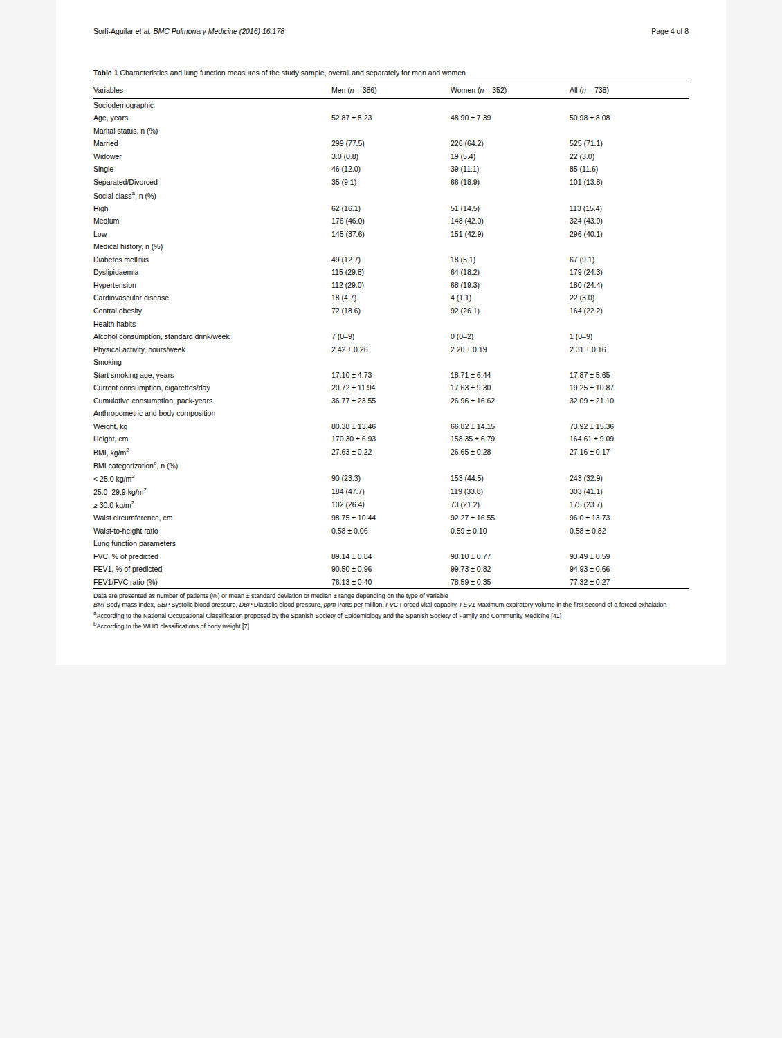Sorlí-Aguilar et al. BMC Pulmonary Medicine (2016) 16:178
Page 4 of 8
Table 1 Characteristics and lung function measures of the study sample, overall and separately for men and women
| Variables | Men ( n = 386) | Women ( n = 352) | All ( n = 738) |
| --- | --- | --- | --- |
| Sociodemographic | | | |
| Age, years | 52.87 ± 8.23 | 48.90 ± 7.39 | 50.98 ± 8.08 |
| Marital status, n (%) | | | |
| Married | 299 (77.5) | 226 (64.2) | 525 (71.1) |
| Widower | 3.0 (0.8) | 19 (5.4) | 22 (3.0) |
| Single | 46 (12.0) | 39 (11.1) | 85 (11.6) |
| Separated/Divorced | 35 (9.1) | 66 (18.9) | 101 (13.8) |
| Social class a , n (%) | | | |
| High | 62 (16.1) | 51 (14.5) | 113 (15.4) |
| Medium | 176 (46.0) | 148 (42.0) | 324 (43.9) |
| Low | 145 (37.6) | 151 (42.9) | 296 (40.1) |
| Medical history, n (%) | | | |
| Diabetes mellitus | 49 (12.7) | 18 (5.1) | 67 (9.1) |
| Dyslipidaemia | 115 (29.8) | 64 (18.2) | 179 (24.3) |
| Hypertension | 112 (29.0) | 68 (19.3) | 180 (24.4) |
| Cardiovascular disease | 18 (4.7) | 4 (1.1) | 22 (3.0) |
| Central obesity | 72 (18.6) | 92 (26.1) | 164 (22.2) |
| Health habits | | | |
| Alcohol consumption, standard drink/week | 7 (0–9) | 0 (0–2) | 1 (0–9) |
| Physical activity, hours/week | 2.42 ± 0.26 | 2.20 ± 0.19 | 2.31 ± 0.16 |
| Smoking | | | |
| Start smoking age, years | 17.10 ± 4.73 | 18.71 ± 6.44 | 17.87 ± 5.65 |
| Current consumption, cigarettes/day | 20.72 ± 11.94 | 17.63 ± 9.30 | 19.25 ± 10.87 |
| Cumulative consumption, pack-years | 36.77 ± 23.55 | 26.96 ± 16.62 | 32.09 ± 21.10 |
| Anthropometric and body composition | | | |
| Weight, kg | 80.38 ± 13.46 | 66.82 ± 14.15 | 73.92 ± 15.36 |
| Height, cm | 170.30 ± 6.93 | 158.35 ± 6.79 | 164.61 ± 9.09 |
| BMI, kg/m 2 | 27.63 ± 0.22 | 26.65 ± 0.28 | 27.16 ± 0.17 |
| BMI categorization b , n (%) | | | |
| < 25.0 kg/m 2 | 90 (23.3) | 153 (44.5) | 243 (32.9) |
| 25.0–29.9 kg/m 2 | 184 (47.7) | 119 (33.8) | 303 (41.1) |
| ≥ 30.0 kg/m 2 | 102 (26.4) | 73 (21.2) | 175 (23.7) |
| Waist circumference, cm | 98.75 ± 10.44 | 92.27 ± 16.55 | 96.0 ± 13.73 |
| Waist-to-height ratio | 0.58 ± 0.06 | 0.59 ± 0.10 | 0.58 ± 0.82 |
| Lung function parameters | | | |
| FVC, % of predicted | 89.14 ± 0.84 | 98.10 ± 0.77 | 93.49 ± 0.59 |
| FEV1, % of predicted | 90.50 ± 0.96 | 99.73 ± 0.82 | 94.93 ± 0.66 |
| FEV1/FVC ratio (%) | 76.13 ± 0.40 | 78.59 ± 0.35 | 77.32 ± 0.27 |
Data are presented as number of patients (%) or mean ± standard deviation or median ± range depending on the type of variable
BMI Body mass index, SBP Systolic blood pressure, DBP Diastolic blood pressure, ppm Parts per million, FVC Forced vital capacity, FEV1 Maximum expiratory volume in the first second of a forced exhalation
a According to the National Occupational Classification proposed by the Spanish Society of Epidemiology and the Spanish Society of Family and Community Medicine [41]
b According to the WHO classifications of body weight [7]